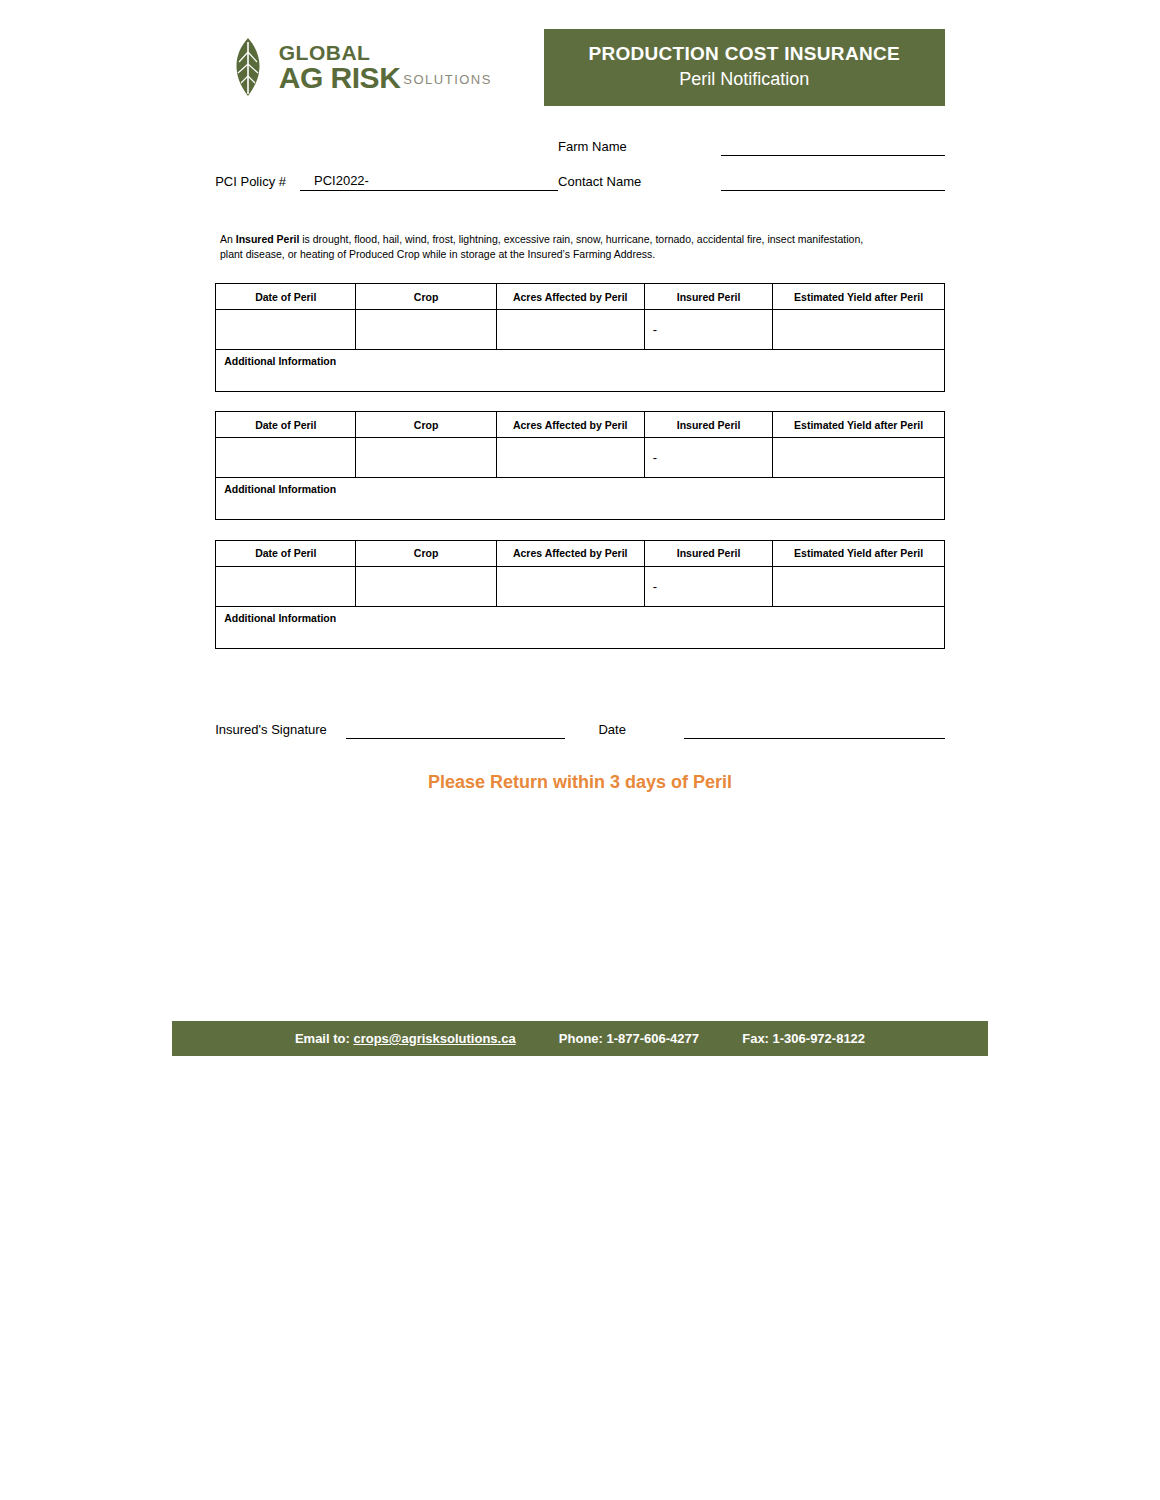GLOBAL
AG RISK SOLUTIONS
PRODUCTION COST INSURANCE
Peril Notification
PCI Policy #
PCI2022-
Farm Name
Contact Name
An Insured Peril is drought, flood, hail, wind, frost, lightning, excessive rain, snow, hurricane, tornado, accidental fire, insect manifestation,
plant disease, or heating of Produced Crop while in storage at the Insured’s Farming Address.
| Date of Peril | Crop | Acres Affected by Peril | Insured Peril | Estimated Yield after Peril |
| --- | --- | --- | --- | --- |
| | | | - | |
| Additional Information |
| Date of Peril | Crop | Acres Affected by Peril | Insured Peril | Estimated Yield after Peril |
| --- | --- | --- | --- | --- |
| | | | - | |
| Additional Information |
| Date of Peril | Crop | Acres Affected by Peril | Insured Peril | Estimated Yield after Peril |
| --- | --- | --- | --- | --- |
| | | | - | |
| Additional Information |
Insured's Signature
Date
Please Return within 3 days of Peril
Email to: crops@agrisksolutions.ca Phone: 1-877-606-4277 Fax: 1-306-972-8122